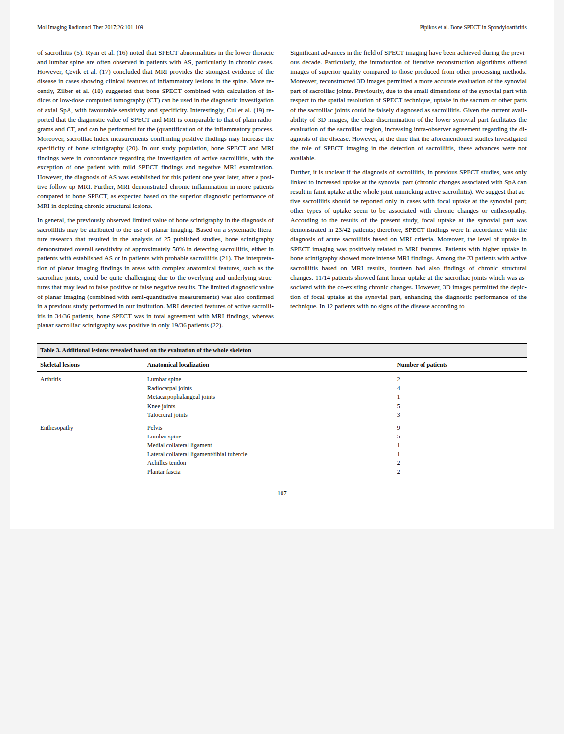Mol Imaging Radionucl Ther 2017;26:101-109
Pipikos et al. Bone SPECT in Spondyloarthritis
of sacroiliitis (5). Ryan et al. (16) noted that SPECT abnormalities in the lower thoracic and lumbar spine are often observed in patients with AS, particularly in chronic cases. However, Çevik et al. (17) concluded that MRI provides the strongest evidence of the disease in cases showing clinical features of inflammatory lesions in the spine. More recently, Zilber et al. (18) suggested that bone SPECT combined with calculation of indices or low-dose computed tomography (CT) can be used in the diagnostic investigation of axial SpA, with favourable sensitivity and specificity. Interestingly, Cui et al. (19) reported that the diagnostic value of SPECT and MRI is comparable to that of plain radiograms and CT, and can be performed for the (quantification of the inflammatory process. Moreover, sacroiliac index measurements confirming positive findings may increase the specificity of bone scintigraphy (20). In our study population, bone SPECT and MRI findings were in concordance regarding the investigation of active sacroiliitis, with the exception of one patient with mild SPECT findings and negative MRI examination. However, the diagnosis of AS was established for this patient one year later, after a positive follow-up MRI. Further, MRI demonstrated chronic inflammation in more patients compared to bone SPECT, as expected based on the superior diagnostic performance of MRI in depicting chronic structural lesions.
In general, the previously observed limited value of bone scintigraphy in the diagnosis of sacroiliitis may be attributed to the use of planar imaging. Based on a systematic literature research that resulted in the analysis of 25 published studies, bone scintigraphy demonstrated overall sensitivity of approximately 50% in detecting sacroiliitis, either in patients with established AS or in patients with probable sacroiliitis (21). The interpretation of planar imaging findings in areas with complex anatomical features, such as the sacroiliac joints, could be quite challenging due to the overlying and underlying structures that may lead to false positive or false negative results. The limited diagnostic value of planar imaging (combined with semi-quantitative measurements) was also confirmed in a previous study performed in our institution. MRI detected features of active sacroiliitis in 34/36 patients, bone SPECT was in total agreement with MRI findings, whereas planar sacroiliac scintigraphy was positive in only 19/36 patients (22).
Significant advances in the field of SPECT imaging have been achieved during the previous decade. Particularly, the introduction of iterative reconstruction algorithms offered images of superior quality compared to those produced from other processing methods. Moreover, reconstructed 3D images permitted a more accurate evaluation of the synovial part of sacroiliac joints. Previously, due to the small dimensions of the synovial part with respect to the spatial resolution of SPECT technique, uptake in the sacrum or other parts of the sacroiliac joints could be falsely diagnosed as sacroiliitis. Given the current availability of 3D images, the clear discrimination of the lower synovial part facilitates the evaluation of the sacroiliac region, increasing intra-observer agreement regarding the diagnosis of the disease. However, at the time that the aforementioned studies investigated the role of SPECT imaging in the detection of sacroiliitis, these advances were not available.
Further, it is unclear if the diagnosis of sacroiliitis, in previous SPECT studies, was only linked to increased uptake at the synovial part (chronic changes associated with SpA can result in faint uptake at the whole joint mimicking active sacroiliitis). We suggest that active sacroiliitis should be reported only in cases with focal uptake at the synovial part; other types of uptake seem to be associated with chronic changes or enthesopathy. According to the results of the present study, focal uptake at the synovial part was demonstrated in 23/42 patients; therefore, SPECT findings were in accordance with the diagnosis of acute sacroiliitis based on MRI criteria. Moreover, the level of uptake in SPECT imaging was positively related to MRI features. Patients with higher uptake in bone scintigraphy showed more intense MRI findings. Among the 23 patients with active sacroiliitis based on MRI results, fourteen had also findings of chronic structural changes. 11/14 patients showed faint linear uptake at the sacroiliac joints which was associated with the co-existing chronic changes. However, 3D images permitted the depiction of focal uptake at the synovial part, enhancing the diagnostic performance of the technique. In 12 patients with no signs of the disease according to
Table 3. Additional lesions revealed based on the evaluation of the whole skeleton
| Skeletal lesions | Anatomical localization | Number of patients |
| --- | --- | --- |
| Arthritis | Lumbar spine Radiocarpal joints Metacarpophalangeal joints Knee joints Talocrural joints | 2 4 1 5 3 |
| Enthesopathy | Pelvis Lumbar spine Medial collateral ligament Lateral collateral ligament/tibial tubercle Achilles tendon Plantar fascia | 9 5 1 1 2 2 |
107